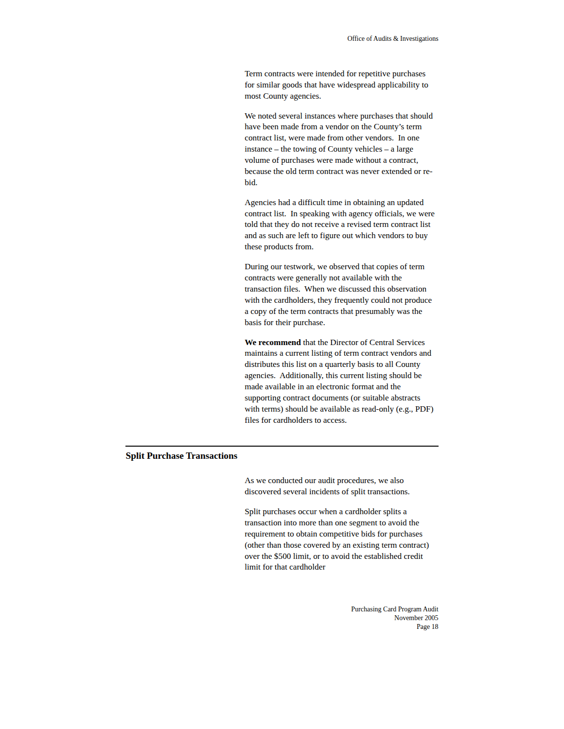Office of Audits & Investigations
Term contracts were intended for repetitive purchases for similar goods that have widespread applicability to most County agencies.
We noted several instances where purchases that should have been made from a vendor on the County’s term contract list, were made from other vendors. In one instance – the towing of County vehicles – a large volume of purchases were made without a contract, because the old term contract was never extended or re-bid.
Agencies had a difficult time in obtaining an updated contract list. In speaking with agency officials, we were told that they do not receive a revised term contract list and as such are left to figure out which vendors to buy these products from.
During our testwork, we observed that copies of term contracts were generally not available with the transaction files. When we discussed this observation with the cardholders, they frequently could not produce a copy of the term contracts that presumably was the basis for their purchase.
We recommend that the Director of Central Services maintains a current listing of term contract vendors and distributes this list on a quarterly basis to all County agencies. Additionally, this current listing should be made available in an electronic format and the supporting contract documents (or suitable abstracts with terms) should be available as read-only (e.g., PDF) files for cardholders to access.
Split Purchase Transactions
As we conducted our audit procedures, we also discovered several incidents of split transactions.
Split purchases occur when a cardholder splits a transaction into more than one segment to avoid the requirement to obtain competitive bids for purchases (other than those covered by an existing term contract) over the $500 limit, or to avoid the established credit limit for that cardholder
Purchasing Card Program Audit
November 2005
Page 18